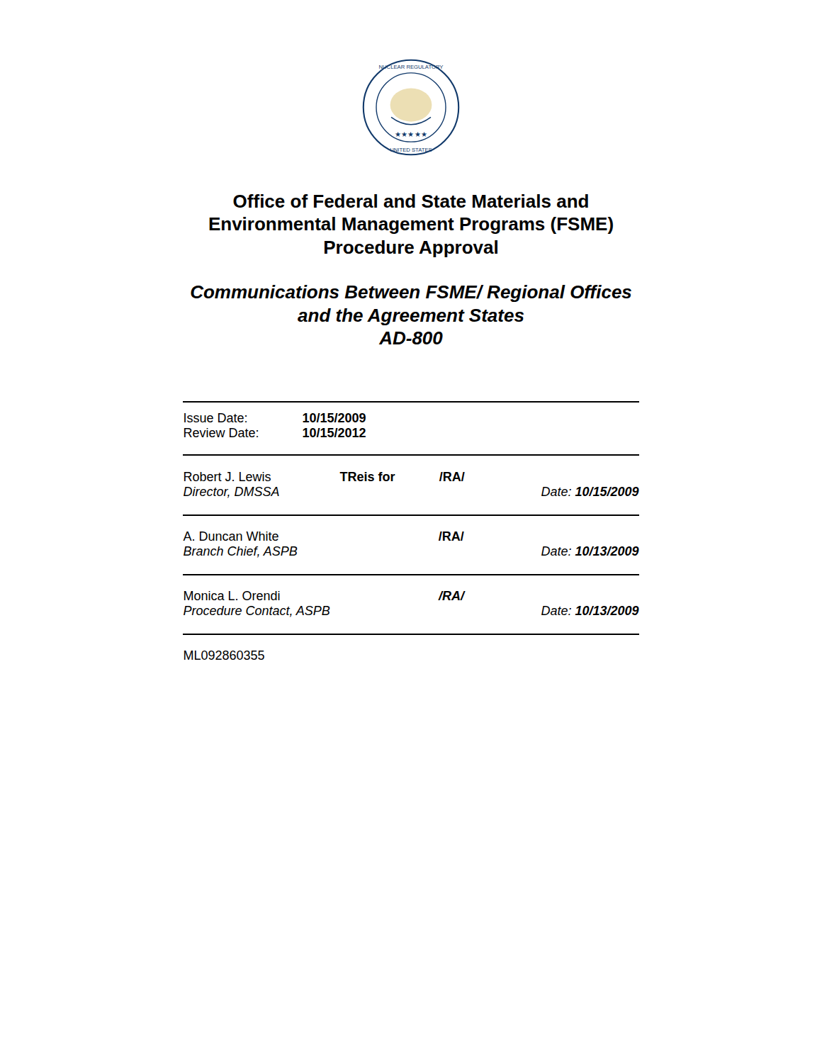Office of Federal and State Materials and Environmental Management Programs (FSME)
Procedure Approval
Communications Between FSME/ Regional Offices
and the Agreement States
AD-800
| Issue Date: | 10/15/2009 |
| Review Date: | 10/15/2012 |
| Robert J. Lewis | TReis for | /RA/ | |
| Director, DMSSA | | | Date: 10/15/2009 |
| A. Duncan White | | /RA/ | |
| Branch Chief, ASPB | | | Date: 10/13/2009 |
| Monica L. Orendi | | /RA/ | |
| Procedure Contact, ASPB | | | Date: 10/13/2009 |
ML092860355